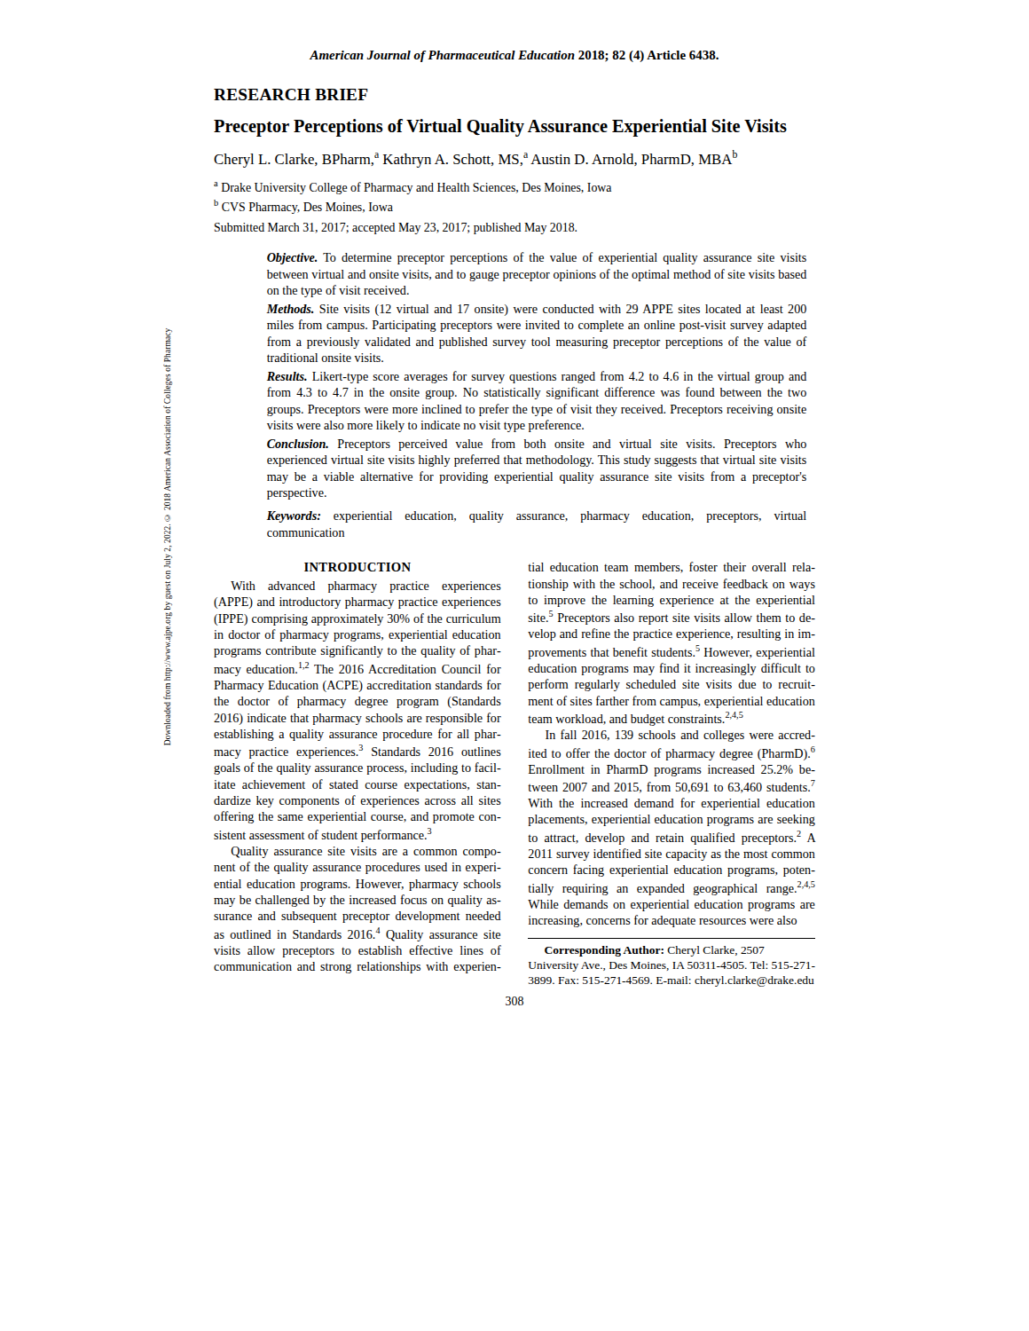Downloaded from http://www.ajpe.org by guest on July 2, 2022. © 2018 American Association of Colleges of Pharmacy
American Journal of Pharmaceutical Education 2018; 82 (4) Article 6438.
RESEARCH BRIEF
Preceptor Perceptions of Virtual Quality Assurance Experiential Site Visits
Cheryl L. Clarke, BPharm,a Kathryn A. Schott, MS,a Austin D. Arnold, PharmD, MBAb
a Drake University College of Pharmacy and Health Sciences, Des Moines, Iowa
b CVS Pharmacy, Des Moines, Iowa
Submitted March 31, 2017; accepted May 23, 2017; published May 2018.
Objective. To determine preceptor perceptions of the value of experiential quality assurance site visits between virtual and onsite visits, and to gauge preceptor opinions of the optimal method of site visits based on the type of visit received.
Methods. Site visits (12 virtual and 17 onsite) were conducted with 29 APPE sites located at least 200 miles from campus. Participating preceptors were invited to complete an online post-visit survey adapted from a previously validated and published survey tool measuring preceptor perceptions of the value of traditional onsite visits.
Results. Likert-type score averages for survey questions ranged from 4.2 to 4.6 in the virtual group and from 4.3 to 4.7 in the onsite group. No statistically significant difference was found between the two groups. Preceptors were more inclined to prefer the type of visit they received. Preceptors receiving onsite visits were also more likely to indicate no visit type preference.
Conclusion. Preceptors perceived value from both onsite and virtual site visits. Preceptors who experienced virtual site visits highly preferred that methodology. This study suggests that virtual site visits may be a viable alternative for providing experiential quality assurance site visits from a preceptor's perspective.
Keywords: experiential education, quality assurance, pharmacy education, preceptors, virtual communication
INTRODUCTION
With advanced pharmacy practice experiences (APPE) and introductory pharmacy practice experiences (IPPE) comprising approximately 30% of the curriculum in doctor of pharmacy programs, experiential education programs contribute significantly to the quality of pharmacy education.1,2 The 2016 Accreditation Council for Pharmacy Education (ACPE) accreditation standards for the doctor of pharmacy degree program (Standards 2016) indicate that pharmacy schools are responsible for establishing a quality assurance procedure for all pharmacy practice experiences.3 Standards 2016 outlines goals of the quality assurance process, including to facilitate achievement of stated course expectations, standardize key components of experiences across all sites offering the same experiential course, and promote consistent assessment of student performance.3
Quality assurance site visits are a common component of the quality assurance procedures used in experiential education programs. However, pharmacy schools may be challenged by the increased focus on quality assurance and subsequent preceptor development needed as outlined in Standards 2016.4 Quality assurance site visits allow preceptors to establish effective lines of communication and strong relationships with experiential education team members, foster their overall relationship with the school, and receive feedback on ways to improve the learning experience at the experiential site.5 Preceptors also report site visits allow them to develop and refine the practice experience, resulting in improvements that benefit students.5 However, experiential education programs may find it increasingly difficult to perform regularly scheduled site visits due to recruitment of sites farther from campus, experiential education team workload, and budget constraints.2,4,5
In fall 2016, 139 schools and colleges were accredited to offer the doctor of pharmacy degree (PharmD).6 Enrollment in PharmD programs increased 25.2% between 2007 and 2015, from 50,691 to 63,460 students.7 With the increased demand for experiential education placements, experiential education programs are seeking to attract, develop and retain qualified preceptors.2 A 2011 survey identified site capacity as the most common concern facing experiential education programs, potentially requiring an expanded geographical range.2,4,5 While demands on experiential education programs are increasing, concerns for adequate resources were also
Corresponding Author: Cheryl Clarke, 2507 University Ave., Des Moines, IA 50311-4505. Tel: 515-271-3899. Fax: 515-271-4569. E-mail: cheryl.clarke@drake.edu
308